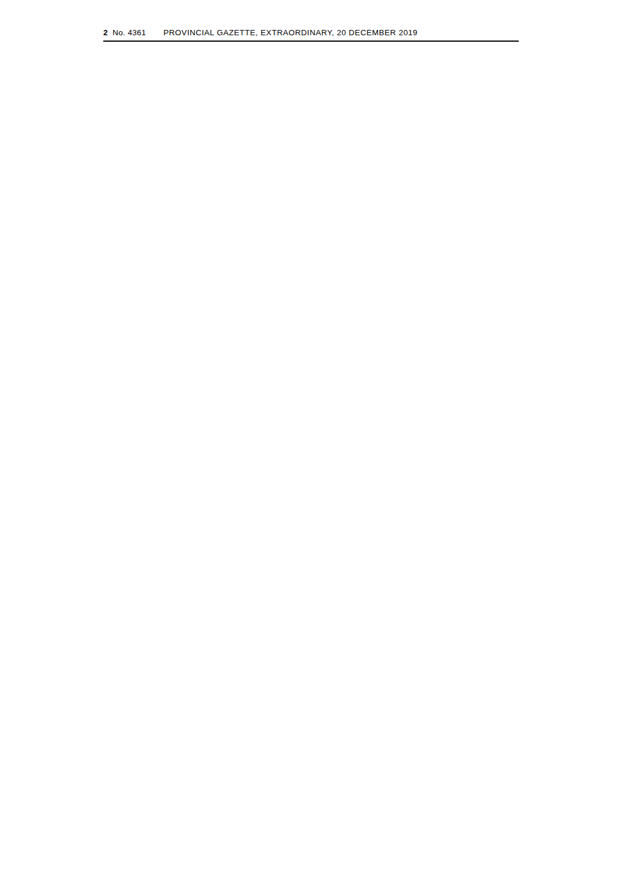2 No. 4361 PROVINCIAL GAZETTE, EXTRAORDINARY, 20 DECEMBER 2019